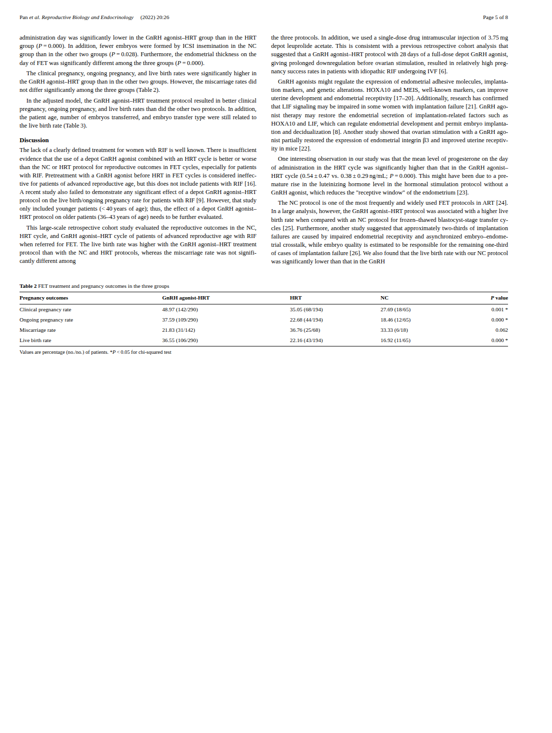Pan et al. Reproductive Biology and Endocrinology (2022) 20:26
Page 5 of 8
administration day was significantly lower in the GnRH agonist–HRT group than in the HRT group (P = 0.000). In addition, fewer embryos were formed by ICSI insemination in the NC group than in the other two groups (P = 0.028). Furthermore, the endometrial thickness on the day of FET was significantly different among the three groups (P = 0.000).
The clinical pregnancy, ongoing pregnancy, and live birth rates were significantly higher in the GnRH agonist–HRT group than in the other two groups. However, the miscarriage rates did not differ significantly among the three groups (Table 2).
In the adjusted model, the GnRH agonist–HRT treatment protocol resulted in better clinical pregnancy, ongoing pregnancy, and live birth rates than did the other two protocols. In addition, the patient age, number of embryos transferred, and embryo transfer type were still related to the live birth rate (Table 3).
Discussion
The lack of a clearly defined treatment for women with RIF is well known. There is insufficient evidence that the use of a depot GnRH agonist combined with an HRT cycle is better or worse than the NC or HRT protocol for reproductive outcomes in FET cycles, especially for patients with RIF. Pretreatment with a GnRH agonist before HRT in FET cycles is considered ineffective for patients of advanced reproductive age, but this does not include patients with RIF [16]. A recent study also failed to demonstrate any significant effect of a depot GnRH agonist–HRT protocol on the live birth/ongoing pregnancy rate for patients with RIF [9]. However, that study only included younger patients (< 40 years of age); thus, the effect of a depot GnRH agonist–HRT protocol on older patients (36–43 years of age) needs to be further evaluated.
This large-scale retrospective cohort study evaluated the reproductive outcomes in the NC, HRT cycle, and GnRH agonist–HRT cycle of patients of advanced reproductive age with RIF when referred for FET. The live birth rate was higher with the GnRH agonist–HRT treatment protocol than with the NC and HRT protocols, whereas the miscarriage rate was not significantly different among
the three protocols. In addition, we used a single-dose drug intramuscular injection of 3.75 mg depot leuprolide acetate. This is consistent with a previous retrospective cohort analysis that suggested that a GnRH agonist–HRT protocol with 28 days of a full-dose depot GnRH agonist, giving prolonged downregulation before ovarian stimulation, resulted in relatively high pregnancy success rates in patients with idiopathic RIF undergoing IVF [6].
GnRH agonists might regulate the expression of endometrial adhesive molecules, implantation markers, and genetic alterations. HOXA10 and MEIS, well-known markers, can improve uterine development and endometrial receptivity [17–20]. Additionally, research has confirmed that LIF signaling may be impaired in some women with implantation failure [21]. GnRH agonist therapy may restore the endometrial secretion of implantation-related factors such as HOXA10 and LIF, which can regulate endometrial development and permit embryo implantation and decidualization [8]. Another study showed that ovarian stimulation with a GnRH agonist partially restored the expression of endometrial integrin β3 and improved uterine receptivity in mice [22].
One interesting observation in our study was that the mean level of progesterone on the day of administration in the HRT cycle was significantly higher than that in the GnRH agonist–HRT cycle (0.54 ± 0.47 vs. 0.38 ± 0.29 ng/mL; P = 0.000). This might have been due to a premature rise in the luteinizing hormone level in the hormonal stimulation protocol without a GnRH agonist, which reduces the "receptive window" of the endometrium [23].
The NC protocol is one of the most frequently and widely used FET protocols in ART [24]. In a large analysis, however, the GnRH agonist–HRT protocol was associated with a higher live birth rate when compared with an NC protocol for frozen–thawed blastocyst-stage transfer cycles [25]. Furthermore, another study suggested that approximately two-thirds of implantation failures are caused by impaired endometrial receptivity and asynchronized embryo–endometrial crosstalk, while embryo quality is estimated to be responsible for the remaining one-third of cases of implantation failure [26]. We also found that the live birth rate with our NC protocol was significantly lower than that in the GnRH
Table 2 FET treatment and pregnancy outcomes in the three groups
| Pregnancy outcomes | GnRH agonist-HRT | HRT | NC | P value |
| --- | --- | --- | --- | --- |
| Clinical pregnancy rate | 48.97 (142/290) | 35.05 (68/194) | 27.69 (18/65) | 0.001 * |
| Ongoing pregnancy rate | 37.59 (109/290) | 22.68 (44/194) | 18.46 (12/65) | 0.000 * |
| Miscarriage rate | 21.83 (31/142) | 36.76 (25/68) | 33.33 (6/18) | 0.062 |
| Live birth rate | 36.55 (106/290) | 22.16 (43/194) | 16.92 (11/65) | 0.000 * |
Values are percentage (no./no.) of patients. *P < 0.05 for chi-squared test